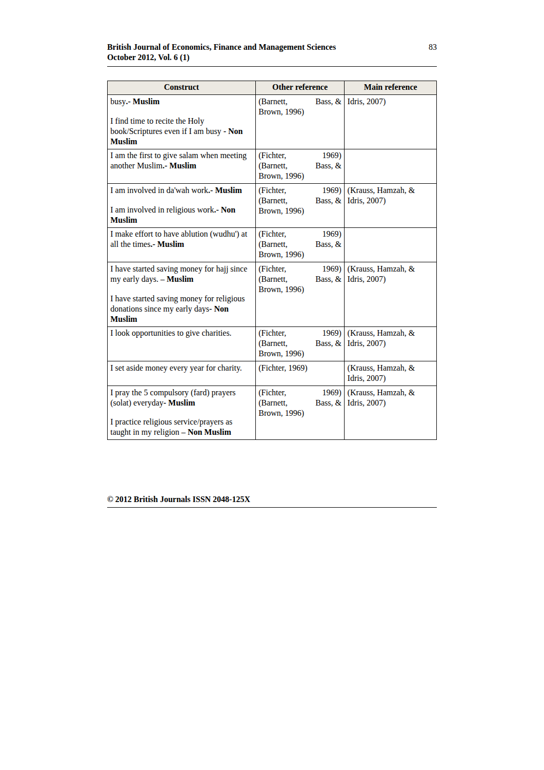British Journal of Economics, Finance and Management Sciences
October 2012, Vol. 6 (1)
83
| Construct | Other reference | Main reference |
| --- | --- | --- |
| busy .- Muslim I find time to recite the Holy book/Scriptures even if I am busy - Non Muslim | (Barnett, Bass, & Brown, 1996) | Idris, 2007) |
| I am the first to give salam when meeting another Muslim .- Muslim | (Fichter, 1969) (Barnett, Bass, & Brown, 1996) | |
| I am involved in da'wah work .- Muslim I am involved in religious work .- Non Muslim | (Fichter, 1969) (Barnett, Bass, & Brown, 1996) | (Krauss, Hamzah, & Idris, 2007) |
| I make effort to have ablution (wudhu') at all the times .- Muslim | (Fichter, 1969) (Barnett, Bass, & Brown, 1996) | |
| I have started saving money for hajj since my early days. – Muslim I have started saving money for religious donations since my early days - Non Muslim | (Fichter, 1969) (Barnett, Bass, & Brown, 1996) | (Krauss, Hamzah, & Idris, 2007) |
| I look opportunities to give charities. | (Fichter, 1969) (Barnett, Bass, & Brown, 1996) | (Krauss, Hamzah, & Idris, 2007) |
| I set aside money every year for charity. | (Fichter, 1969) | (Krauss, Hamzah, & Idris, 2007) |
| I pray the 5 compulsory (fard) prayers (solat) everyday - Muslim I practice religious service/prayers as taught in my religion – Non Muslim | (Fichter, 1969) (Barnett, Bass, & Brown, 1996) | (Krauss, Hamzah, & Idris, 2007) |
© 2012 British Journals ISSN 2048-125X